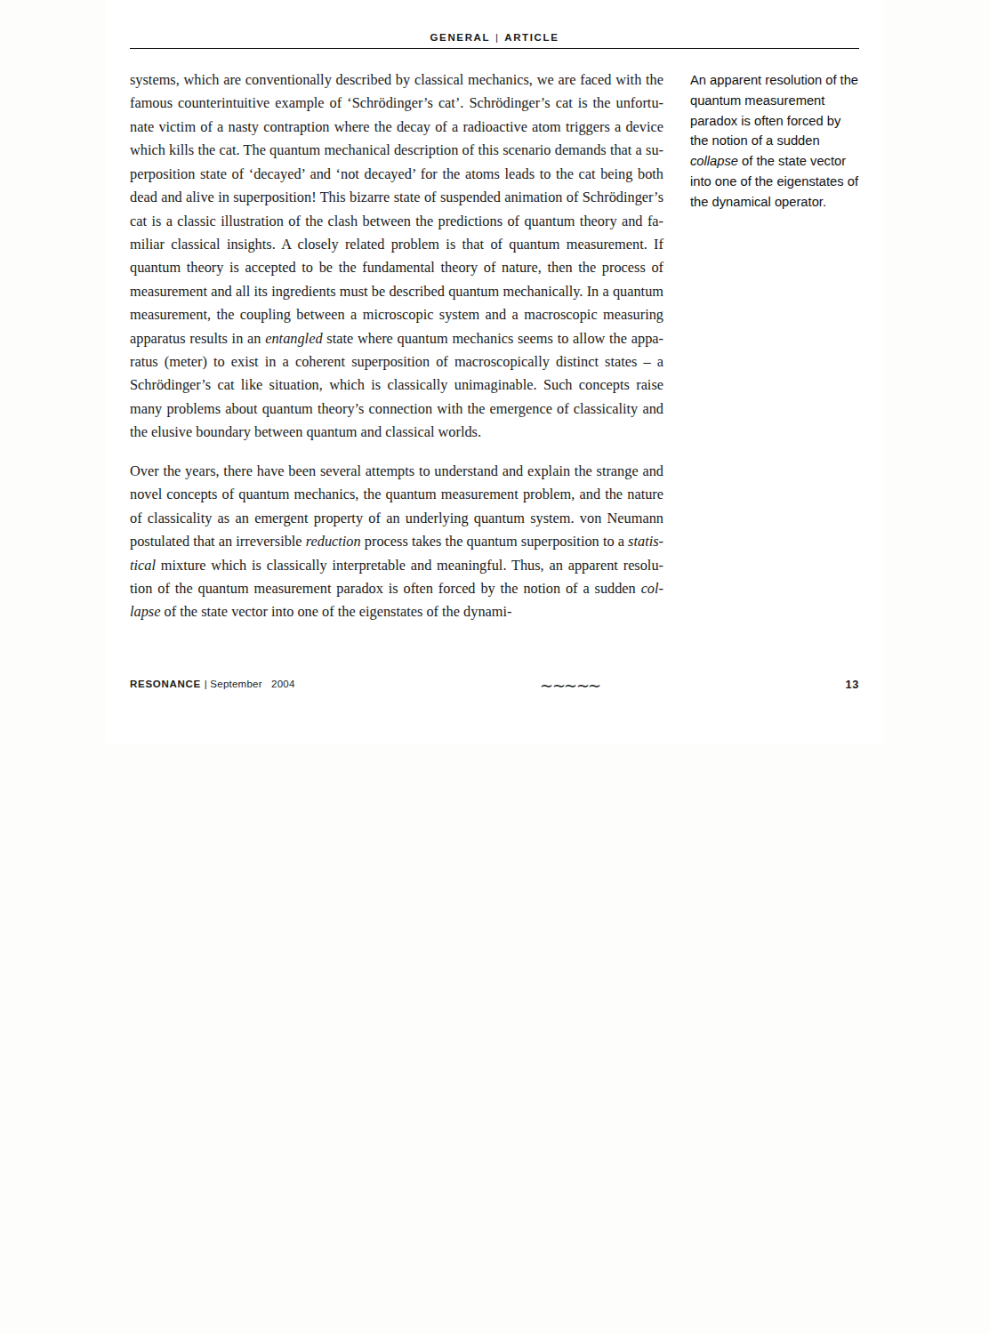GENERAL|ARTICLE
systems, which are conventionally described by classical mechanics, we are faced with the famous counterintuitive example of ‘Schrödinger’s cat’. Schrödinger’s cat is the unfortunate victim of a nasty contraption where the decay of a radioactive atom triggers a device which kills the cat. The quantum mechanical description of this scenario demands that a superposition state of ‘decayed’ and ‘not decayed’ for the atoms leads to the cat being both dead and alive in superposition! This bizarre state of suspended animation of Schrödinger’s cat is a classic illustration of the clash between the predictions of quantum theory and familiar classical insights. A closely related problem is that of quantum measurement. If quantum theory is accepted to be the fundamental theory of nature, then the process of measurement and all its ingredients must be described quantum mechanically. In a quantum measurement, the coupling between a microscopic system and a macroscopic measuring apparatus results in an entangled state where quantum mechanics seems to allow the apparatus (meter) to exist in a coherent superposition of macroscopically distinct states – a Schrödinger’s cat like situation, which is classically unimaginable. Such concepts raise many problems about quantum theory’s connection with the emergence of classicality and the elusive boundary between quantum and classical worlds.
Over the years, there have been several attempts to understand and explain the strange and novel concepts of quantum mechanics, the quantum measurement problem, and the nature of classicality as an emergent property of an underlying quantum system. von Neumann postulated that an irreversible reduction process takes the quantum superposition to a statistical mixture which is classically interpretable and meaningful. Thus, an apparent resolution of the quantum measurement paradox is often forced by the notion of a sudden collapse of the state vector into one of the eigenstates of the dynami-
An apparent resolution of the quantum measurement paradox is often forced by the notion of a sudden collapse of the state vector into one of the eigenstates of the dynamical operator.
RESONANCE | September 2004
∼∼∼∼∼
13